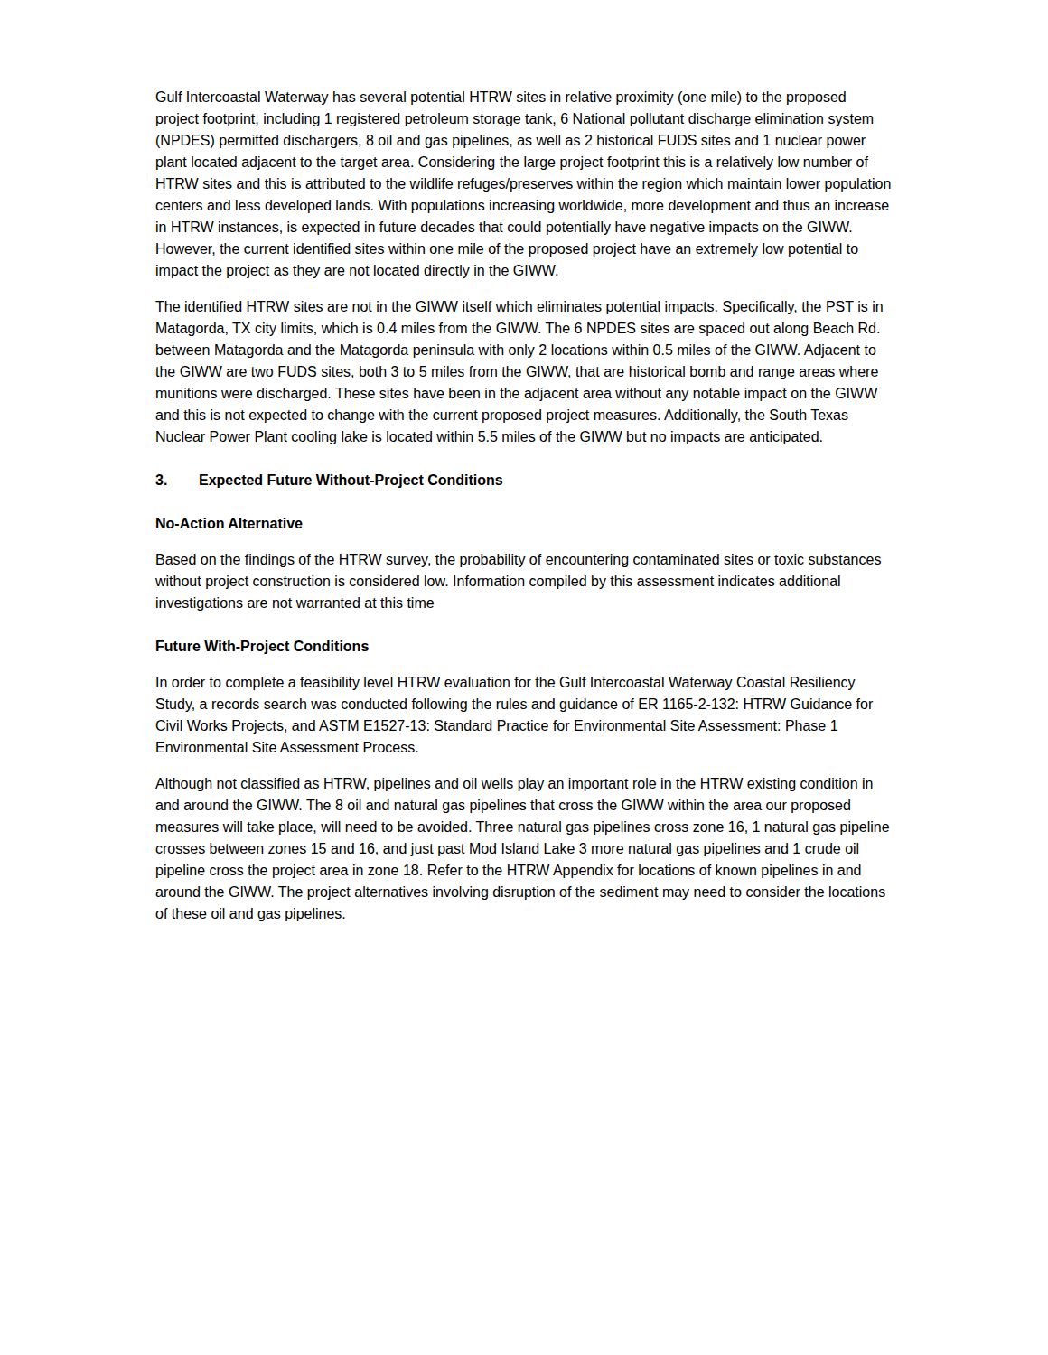Gulf Intercoastal Waterway has several potential HTRW sites in relative proximity (one mile) to the proposed project footprint, including 1 registered petroleum storage tank, 6 National pollutant discharge elimination system (NPDES) permitted dischargers, 8 oil and gas pipelines, as well as 2 historical FUDS sites and 1 nuclear power plant located adjacent to the target area. Considering the large project footprint this is a relatively low number of HTRW sites and this is attributed to the wildlife refuges/preserves within the region which maintain lower population centers and less developed lands. With populations increasing worldwide, more development and thus an increase in HTRW instances, is expected in future decades that could potentially have negative impacts on the GIWW. However, the current identified sites within one mile of the proposed project have an extremely low potential to impact the project as they are not located directly in the GIWW.
The identified HTRW sites are not in the GIWW itself which eliminates potential impacts. Specifically, the PST is in Matagorda, TX city limits, which is 0.4 miles from the GIWW. The 6 NPDES sites are spaced out along Beach Rd. between Matagorda and the Matagorda peninsula with only 2 locations within 0.5 miles of the GIWW. Adjacent to the GIWW are two FUDS sites, both 3 to 5 miles from the GIWW, that are historical bomb and range areas where munitions were discharged. These sites have been in the adjacent area without any notable impact on the GIWW and this is not expected to change with the current proposed project measures. Additionally, the South Texas Nuclear Power Plant cooling lake is located within 5.5 miles of the GIWW but no impacts are anticipated.
3. Expected Future Without-Project Conditions
No-Action Alternative
Based on the findings of the HTRW survey, the probability of encountering contaminated sites or toxic substances without project construction is considered low. Information compiled by this assessment indicates additional investigations are not warranted at this time
Future With-Project Conditions
In order to complete a feasibility level HTRW evaluation for the Gulf Intercoastal Waterway Coastal Resiliency Study, a records search was conducted following the rules and guidance of ER 1165-2-132: HTRW Guidance for Civil Works Projects, and ASTM E1527-13: Standard Practice for Environmental Site Assessment: Phase 1 Environmental Site Assessment Process.
Although not classified as HTRW, pipelines and oil wells play an important role in the HTRW existing condition in and around the GIWW. The 8 oil and natural gas pipelines that cross the GIWW within the area our proposed measures will take place, will need to be avoided. Three natural gas pipelines cross zone 16, 1 natural gas pipeline crosses between zones 15 and 16, and just past Mod Island Lake 3 more natural gas pipelines and 1 crude oil pipeline cross the project area in zone 18. Refer to the HTRW Appendix for locations of known pipelines in and around the GIWW. The project alternatives involving disruption of the sediment may need to consider the locations of these oil and gas pipelines.